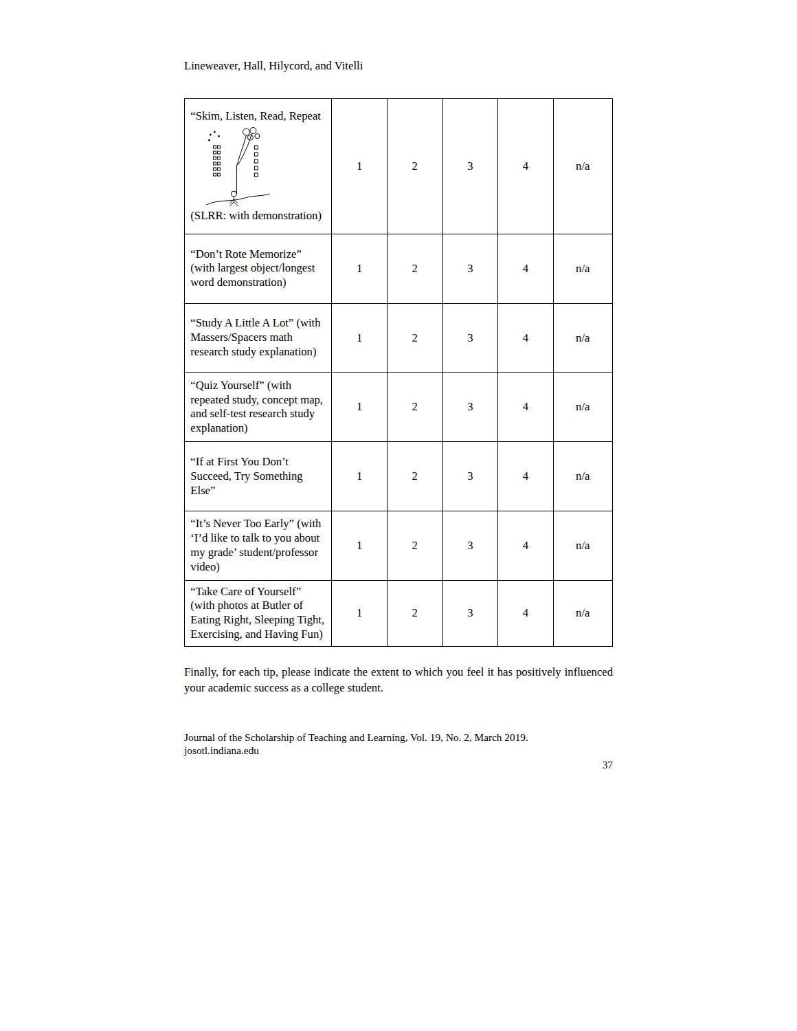Lineweaver, Hall, Hilycord, and Vitelli
| “Skim, Listen, Read, Repeat (SLRR: with demonstration) | 1 | 2 | 3 | 4 | n/a |
| “Don’t Rote Memorize” (with largest object/longest word demonstration) | 1 | 2 | 3 | 4 | n/a |
| “Study A Little A Lot” (with Massers/Spacers math research study explanation) | 1 | 2 | 3 | 4 | n/a |
| “Quiz Yourself” (with repeated study, concept map, and self-test research study explanation) | 1 | 2 | 3 | 4 | n/a |
| “If at First You Don’t Succeed, Try Something Else” | 1 | 2 | 3 | 4 | n/a |
| “It’s Never Too Early” (with ‘I’d like to talk to you about my grade’ student/professor video) | 1 | 2 | 3 | 4 | n/a |
| “Take Care of Yourself” (with photos at Butler of Eating Right, Sleeping Tight, Exercising, and Having Fun) | 1 | 2 | 3 | 4 | n/a |
Finally, for each tip, please indicate the extent to which you feel it has positively influenced your academic success as a college student.
Journal of the Scholarship of Teaching and Learning, Vol. 19, No. 2, March 2019.
josotl.indiana.edu
37